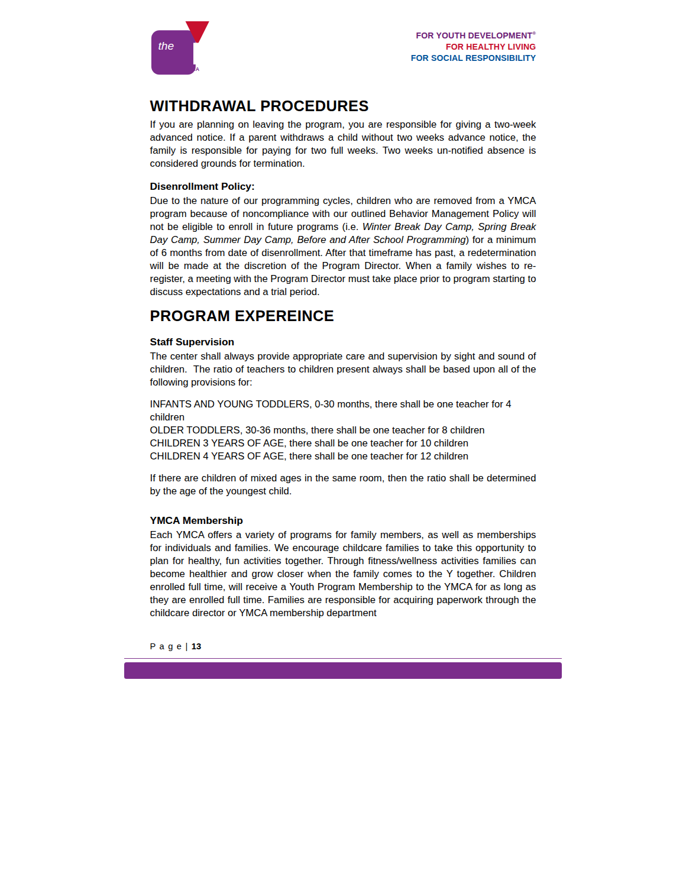the YMCA
FOR YOUTH DEVELOPMENT®
FOR HEALTHY LIVING
FOR SOCIAL RESPONSIBILITY
WITHDRAWAL PROCEDURES
If you are planning on leaving the program, you are responsible for giving a two-week advanced notice. If a parent withdraws a child without two weeks advance notice, the family is responsible for paying for two full weeks. Two weeks un-notified absence is considered grounds for termination.
Disenrollment Policy:
Due to the nature of our programming cycles, children who are removed from a YMCA program because of noncompliance with our outlined Behavior Management Policy will not be eligible to enroll in future programs (i.e. Winter Break Day Camp, Spring Break Day Camp, Summer Day Camp, Before and After School Programming) for a minimum of 6 months from date of disenrollment. After that timeframe has past, a redetermination will be made at the discretion of the Program Director. When a family wishes to re-register, a meeting with the Program Director must take place prior to program starting to discuss expectations and a trial period.
PROGRAM EXPEREINCE
Staff Supervision
The center shall always provide appropriate care and supervision by sight and sound of children. The ratio of teachers to children present always shall be based upon all of the following provisions for:
INFANTS AND YOUNG TODDLERS, 0-30 months, there shall be one teacher for 4 children
OLDER TODDLERS, 30-36 months, there shall be one teacher for 8 children
CHILDREN 3 YEARS OF AGE, there shall be one teacher for 10 children
CHILDREN 4 YEARS OF AGE, there shall be one teacher for 12 children
If there are children of mixed ages in the same room, then the ratio shall be determined by the age of the youngest child.
YMCA Membership
Each YMCA offers a variety of programs for family members, as well as memberships for individuals and families. We encourage childcare families to take this opportunity to plan for healthy, fun activities together. Through fitness/wellness activities families can become healthier and grow closer when the family comes to the Y together. Children enrolled full time, will receive a Youth Program Membership to the YMCA for as long as they are enrolled full time. Families are responsible for acquiring paperwork through the childcare director or YMCA membership department
P a g e | 13